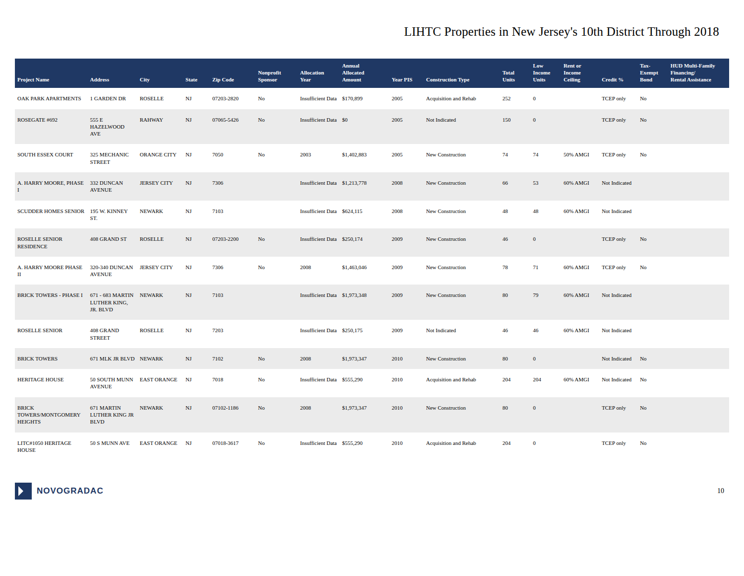LIHTC Properties in New Jersey's 10th District Through 2018
| Project Name | Address | City | State | Zip Code | Nonprofit Sponsor | Allocation Year | Annual Allocated Amount | Year PIS | Construction Type | Total Units | Low Income Units | Rent or Income Ceiling | Credit % | Tax-Exempt Bond | HUD Multi-Family Financing/ Rental Assistance |
| --- | --- | --- | --- | --- | --- | --- | --- | --- | --- | --- | --- | --- | --- | --- | --- |
| OAK PARK APARTMENTS | 1 GARDEN DR | ROSELLE | NJ | 07203-2820 | No | Insufficient Data | $170,899 | 2005 | Acquisition and Rehab | 252 | 0 | | TCEP only | No | |
| ROSEGATE #692 | 555 E HAZELWOOD AVE | RAHWAY | NJ | 07065-5426 | No | Insufficient Data | $0 | 2005 | Not Indicated | 150 | 0 | | TCEP only | No | |
| SOUTH ESSEX COURT | 325 MECHANIC STREET | ORANGE CITY | NJ | 7050 | No | 2003 | $1,402,883 | 2005 | New Construction | 74 | 74 | 50% AMGI | TCEP only | No | |
| A. HARRY MOORE, PHASE I | 332 DUNCAN AVENUE | JERSEY CITY | NJ | 7306 | | Insufficient Data | $1,213,778 | 2008 | New Construction | 66 | 53 | 60% AMGI | Not Indicated | | |
| SCUDDER HOMES SENIOR | 195 W. KINNEY ST. | NEWARK | NJ | 7103 | | Insufficient Data | $624,115 | 2008 | New Construction | 48 | 48 | 60% AMGI | Not Indicated | | |
| ROSELLE SENIOR RESIDENCE | 408 GRAND ST | ROSELLE | NJ | 07203-2200 | No | Insufficient Data | $250,174 | 2009 | New Construction | 46 | 0 | | TCEP only | No | |
| A. HARRY MOORE PHASE II | 320-340 DUNCAN AVENUE | JERSEY CITY | NJ | 7306 | No | 2008 | $1,463,046 | 2009 | New Construction | 78 | 71 | 60% AMGI | TCEP only | No | |
| BRICK TOWERS - PHASE I | 671 - 683 MARTIN LUTHER KING, JR. BLVD | NEWARK | NJ | 7103 | | Insufficient Data | $1,973,348 | 2009 | New Construction | 80 | 79 | 60% AMGI | Not Indicated | | |
| ROSELLE SENIOR | 408 GRAND STREET | ROSELLE | NJ | 7203 | | Insufficient Data | $250,175 | 2009 | Not Indicated | 46 | 46 | 60% AMGI | Not Indicated | | |
| BRICK TOWERS | 671 MLK JR BLVD | NEWARK | NJ | 7102 | No | 2008 | $1,973,347 | 2010 | New Construction | 80 | 0 | | Not Indicated | No | |
| HERITAGE HOUSE | 50 SOUTH MUNN AVENUE | EAST ORANGE | NJ | 7018 | No | Insufficient Data | $555,290 | 2010 | Acquisition and Rehab | 204 | 204 | 60% AMGI | Not Indicated | No | |
| BRICK TOWERS/MONTGOMERY HEIGHTS | 671 MARTIN LUTHER KING JR BLVD | NEWARK | NJ | 07102-1186 | No | 2008 | $1,973,347 | 2010 | New Construction | 80 | 0 | | TCEP only | No | |
| LITC#1050 HERITAGE HOUSE | 50 S MUNN AVE | EAST ORANGE | NJ | 07018-3617 | No | Insufficient Data | $555,290 | 2010 | Acquisition and Rehab | 204 | 0 | | TCEP only | No | |
NOVOGRADAC
10